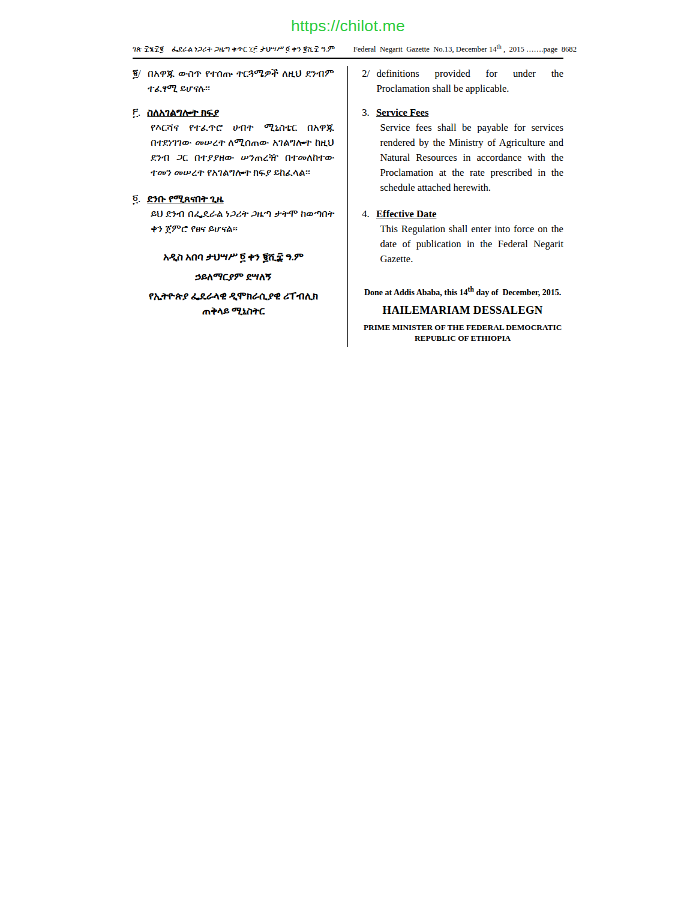https://chilot.me
ገጽ ፰፮፰፪ ፌደራል ነጋሪት ጋዜጣ ቁጥር ፲፫ ታህሣሥ ፬ ቀን ፪ሺ፰ ዓ.ም
Federal Negarit Gazette No.13, December 14th , 2015 …….page 8682
፪/
በአዋጁ ውስጥ የተሰጡ ትርጓሜዎች ለዚህ ደንብም ተፈፃሚ ይሆናሉ፡፡
፫.
ስለአገልግሎት ክፍያ
የእርሻና የተፈጥሮ ሀብት ሚኒስቴር በአዋጁ በተደነገገው መሠረት ለሚሰጠው አገልግሎት ከዚህ ደንብ ጋር በተያያዘው ሠንጠረዥ በተመለከተው ተመን መሠረት የአገልግሎት ክፍያ ይከፈላል፡፡
፬.
ደንቡ የሚጸናበት ጊዜ
ይህ ደንብ በፌዴራል ነጋሪት ጋዜጣ ታትሞ ከወጣበት ቀን ጀምሮ የፀና ይሆናል።
አዲስ አበባ ታህሣሥ ፬ ቀን ፪ሺ፰ ዓ.ም
ኃይለማርያም ደሣለኝ
የኢትዮጵያ ፌዴራላዊ ዲሞክራሲያዊ ሪፐብሊክ
ጠቅላይ ሚኒስትር
2/
definitions provided for under the Proclamation shall be applicable.
3.
Service Fees
Service fees shall be payable for services rendered by the Ministry of Agriculture and Natural Resources in accordance with the Proclamation at the rate prescribed in the schedule attached herewith.
4.
Effective Date
This Regulation shall enter into force on the date of publication in the Federal Negarit Gazette.
Done at Addis Ababa, this 14th day of December, 2015.
HAILEMARIAM DESSALEGN
PRIME MINISTER OF THE FEDERAL DEMOCRATIC
REPUBLIC OF ETHIOPIA